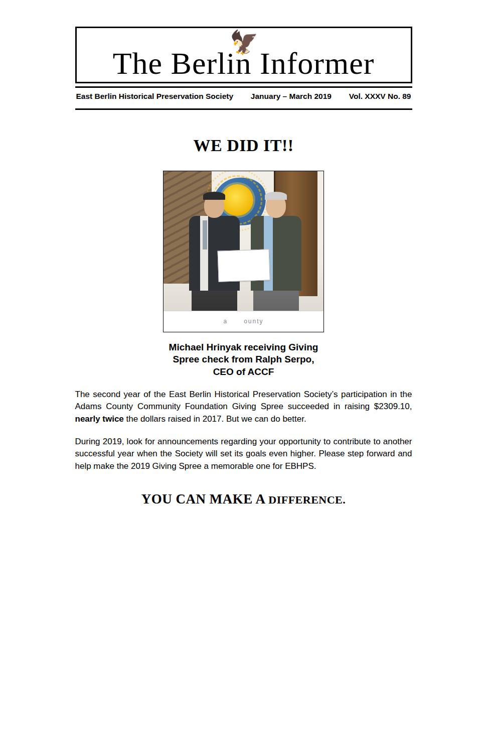🦅
The Berlin Informer
East Berlin Historical Preservation Society January – March 2019 Vol. XXXV No. 89
WE DID IT!!
a ounty
Michael Hrinyak receiving Giving Spree check from Ralph Serpo, CEO of ACCF
The second year of the East Berlin Historical Preservation Society’s participation in the Adams County Community Foundation Giving Spree succeeded in raising $2309.10, nearly twice the dollars raised in 2017. But we can do better.
During 2019, look for announcements regarding your opportunity to contribute to another successful year when the Society will set its goals even higher. Please step forward and help make the 2019 Giving Spree a memorable one for EBHPS.
YOU CAN MAKE A DIFFERENCE.